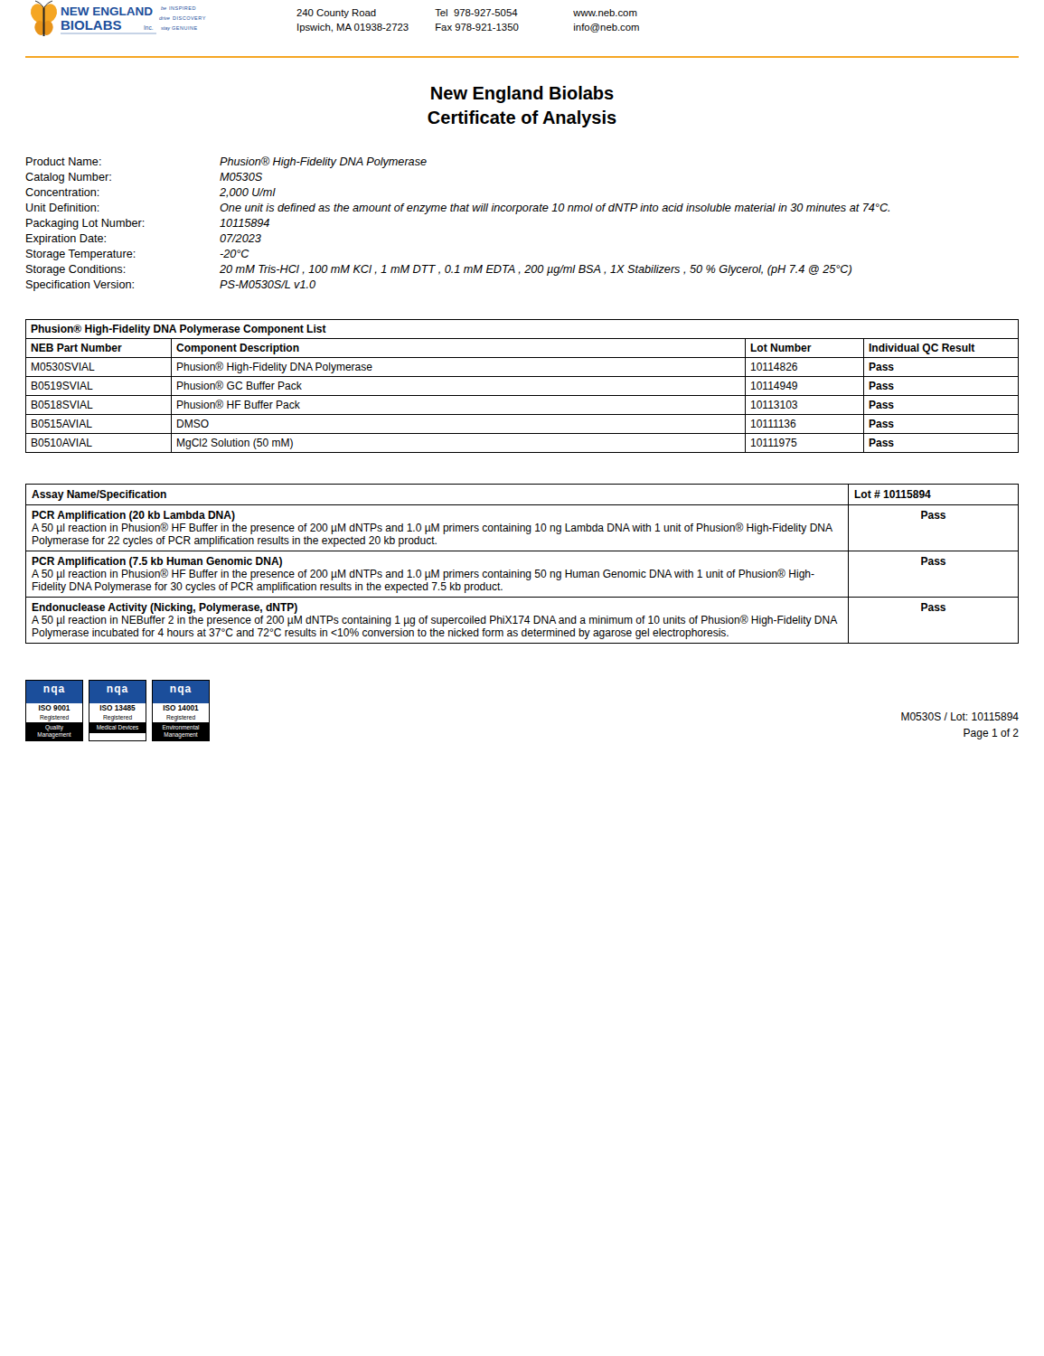NEW ENGLAND BIOLABS Inc. be INSPIRED drive DISCOVERY stay GENUINE
240 County Road
Ipswich, MA 01938-2723 Tel 978-927-5054
Fax 978-921-1350 www.neb.com
info@neb.com
New England Biolabs Certificate of Analysis
| Product Name: | Phusion® High-Fidelity DNA Polymerase |
| Catalog Number: | M0530S |
| Concentration: | 2,000 U/ml |
| Unit Definition: | One unit is defined as the amount of enzyme that will incorporate 10 nmol of dNTP into acid insoluble material in 30 minutes at 74°C. |
| Packaging Lot Number: | 10115894 |
| Expiration Date: | 07/2023 |
| Storage Temperature: | -20°C |
| Storage Conditions: | 20 mM Tris-HCl , 100 mM KCl , 1 mM DTT , 0.1 mM EDTA , 200 µg/ml BSA , 1X Stabilizers , 50 % Glycerol, (pH 7.4 @ 25°C) |
| Specification Version: | PS-M0530S/L v1.0 |
Phusion® High-Fidelity DNA Polymerase Component List
| NEB Part Number | Component Description | Lot Number | Individual QC Result |
| --- | --- | --- | --- |
| M0530SVIAL | Phusion® High-Fidelity DNA Polymerase | 10114826 | Pass |
| B0519SVIAL | Phusion® GC Buffer Pack | 10114949 | Pass |
| B0518SVIAL | Phusion® HF Buffer Pack | 10113103 | Pass |
| B0515AVIAL | DMSO | 10111136 | Pass |
| B0510AVIAL | MgCl2 Solution (50 mM) | 10111975 | Pass |
| Assay Name/Specification | Lot # 10115894 |
| --- | --- |
| PCR Amplification (20 kb Lambda DNA) A 50 µl reaction in Phusion® HF Buffer in the presence of 200 µM dNTPs and 1.0 µM primers containing 10 ng Lambda DNA with 1 unit of Phusion® High-Fidelity DNA Polymerase for 22 cycles of PCR amplification results in the expected 20 kb product. | Pass |
| PCR Amplification (7.5 kb Human Genomic DNA) A 50 µl reaction in Phusion® HF Buffer in the presence of 200 µM dNTPs and 1.0 µM primers containing 50 ng Human Genomic DNA with 1 unit of Phusion® High-Fidelity DNA Polymerase for 30 cycles of PCR amplification results in the expected 7.5 kb product. | Pass |
| Endonuclease Activity (Nicking, Polymerase, dNTP) A 50 µl reaction in NEBuffer 2 in the presence of 200 µM dNTPs containing 1 µg of supercoiled PhiX174 DNA and a minimum of 10 units of Phusion® High-Fidelity DNA Polymerase incubated for 4 hours at 37°C and 72°C results in <10% conversion to the nicked form as determined by agarose gel electrophoresis. | Pass |
nqa
ISO 9001
Registered
Quality
Management
nqa
ISO 13485
Registered
Medical Devices
nqa
ISO 14001
Registered
Environmental
Management
M0530S / Lot: 10115894
Page 1 of 2